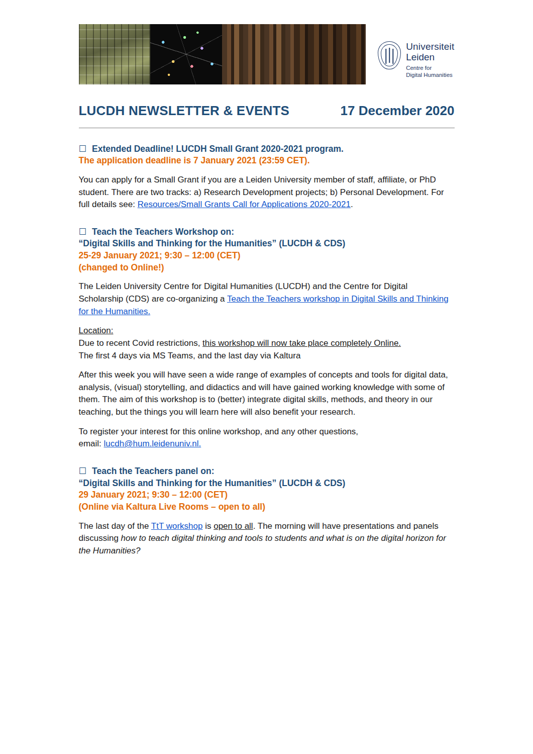Universiteit
Leiden
Centre for
Digital Humanities
LUCDH NEWSLETTER & EVENTS
17 December 2020
☐ Extended Deadline! LUCDH Small Grant 2020-2021 program.
The application deadline is 7 January 2021 (23:59 CET).
You can apply for a Small Grant if you are a Leiden University member of staff, affiliate, or PhD student. There are two tracks: a) Research Development projects; b) Personal Development. For full details see: Resources/Small Grants Call for Applications 2020-2021.
☐ Teach the Teachers Workshop on:
“Digital Skills and Thinking for the Humanities” (LUCDH & CDS)
25-29 January 2021; 9:30 – 12:00 (CET)
(changed to Online!)
The Leiden University Centre for Digital Humanities (LUCDH) and the Centre for Digital Scholarship (CDS) are co-organizing a Teach the Teachers workshop in Digital Skills and Thinking for the Humanities.
Location:
Due to recent Covid restrictions, this workshop will now take place completely Online.
The first 4 days via MS Teams, and the last day via Kaltura
After this week you will have seen a wide range of examples of concepts and tools for digital data, analysis, (visual) storytelling, and didactics and will have gained working knowledge with some of them. The aim of this workshop is to (better) integrate digital skills, methods, and theory in our teaching, but the things you will learn here will also benefit your research.
To register your interest for this online workshop, and any other questions,
email: lucdh@hum.leidenuniv.nl.
☐ Teach the Teachers panel on:
“Digital Skills and Thinking for the Humanities” (LUCDH & CDS)
29 January 2021; 9:30 – 12:00 (CET)
(Online via Kaltura Live Rooms – open to all)
The last day of the TtT workshop is open to all. The morning will have presentations and panels discussing how to teach digital thinking and tools to students and what is on the digital horizon for the Humanities?